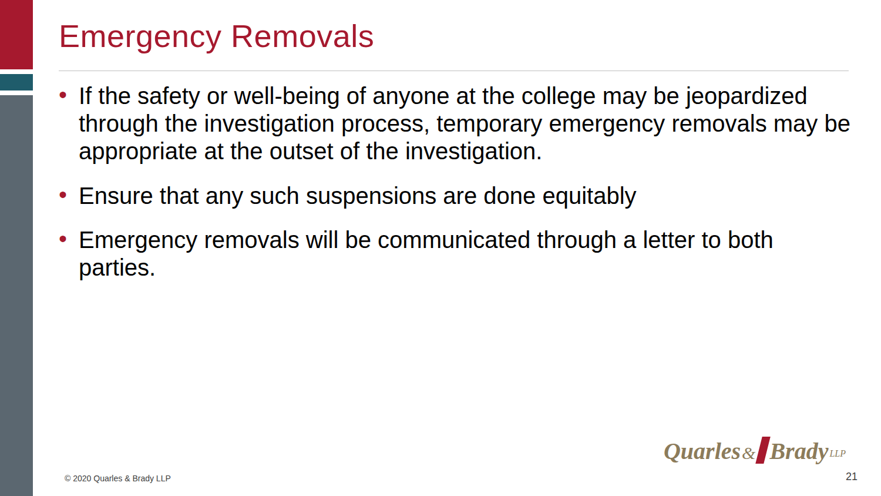Emergency Removals
If the safety or well-being of anyone at the college may be jeopardized through the investigation process, temporary emergency removals may be appropriate at the outset of the investigation.
Ensure that any such suspensions are done equitably
Emergency removals will be communicated through a letter to both parties.
Quarles& Brady LLP
© 2020 Quarles & Brady LLP
21